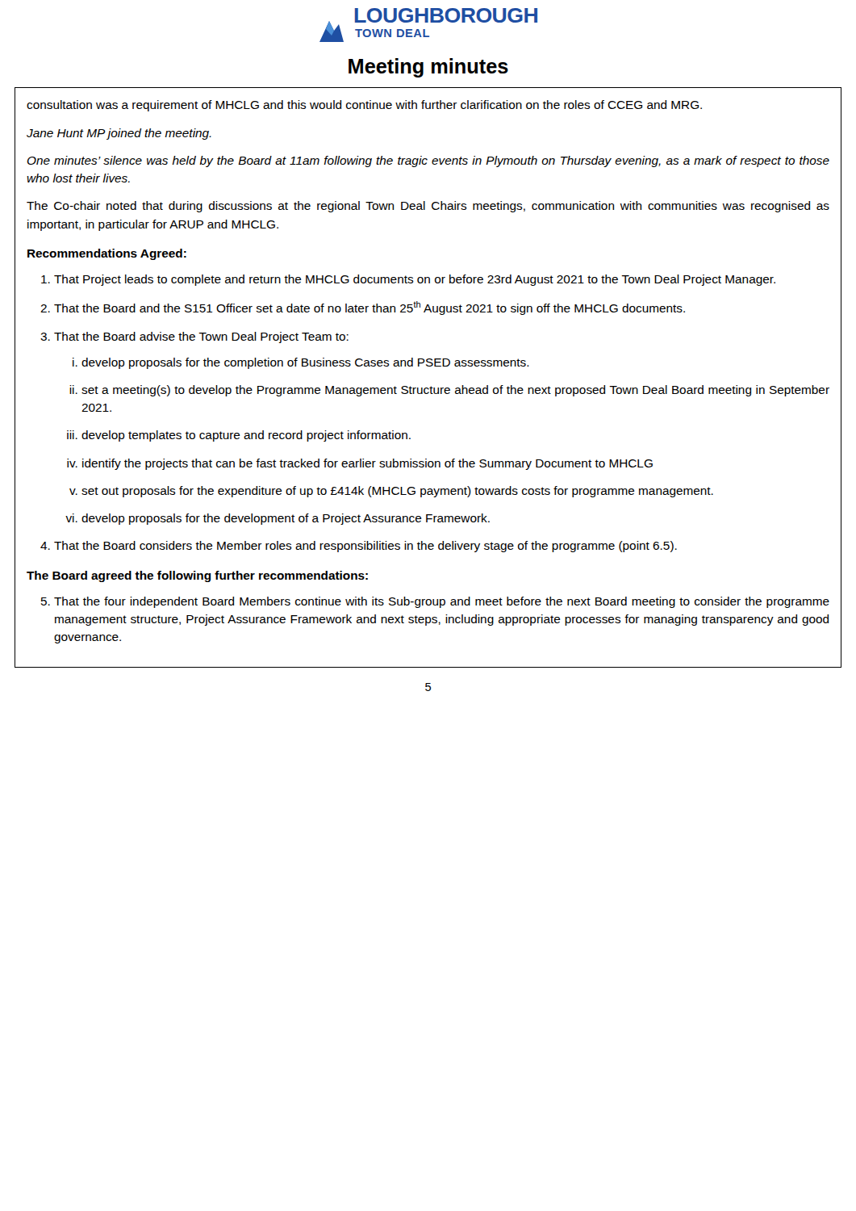LOUGHBOROUGH
TOWN DEAL
Meeting minutes
consultation was a requirement of MHCLG and this would continue with further clarification on the roles of CCEG and MRG.
Jane Hunt MP joined the meeting.
One minutes’ silence was held by the Board at 11am following the tragic events in Plymouth on Thursday evening, as a mark of respect to those who lost their lives.
The Co-chair noted that during discussions at the regional Town Deal Chairs meetings, communication with communities was recognised as important, in particular for ARUP and MHCLG.
Recommendations Agreed:
That Project leads to complete and return the MHCLG documents on or before 23rd August 2021 to the Town Deal Project Manager.
That the Board and the S151 Officer set a date of no later than 25th August 2021 to sign off the MHCLG documents.
That the Board advise the Town Deal Project Team to:
develop proposals for the completion of Business Cases and PSED assessments.
set a meeting(s) to develop the Programme Management Structure ahead of the next proposed Town Deal Board meeting in September 2021.
develop templates to capture and record project information.
identify the projects that can be fast tracked for earlier submission of the Summary Document to MHCLG
set out proposals for the expenditure of up to £414k (MHCLG payment) towards costs for programme management.
develop proposals for the development of a Project Assurance Framework.
That the Board considers the Member roles and responsibilities in the delivery stage of the programme (point 6.5).
The Board agreed the following further recommendations:
That the four independent Board Members continue with its Sub-group and meet before the next Board meeting to consider the programme management structure, Project Assurance Framework and next steps, including appropriate processes for managing transparency and good governance.
5